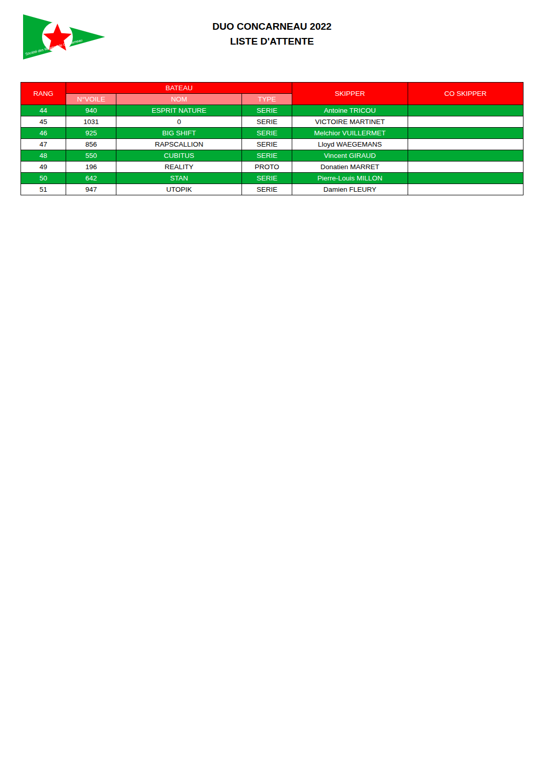Société des Régates de Concarneau
DUO CONCARNEAU 2022
LISTE D'ATTENTE
| RANG | BATEAU | SKIPPER | CO SKIPPER |
| --- | --- | --- | --- |
| N°VOILE | NOM | TYPE |
| 44 | 940 | ESPRIT NATURE | SERIE | Antoine TRICOU | |
| 45 | 1031 | 0 | SERIE | VICTOIRE MARTINET | |
| 46 | 925 | BIG SHIFT | SERIE | Melchior VUILLERMET | |
| 47 | 856 | RAPSCALLION | SERIE | Lloyd WAEGEMANS | |
| 48 | 550 | CUBITUS | SERIE | Vincent GIRAUD | |
| 49 | 196 | REALITY | PROTO | Donatien MARRET | |
| 50 | 642 | STAN | SERIE | Pierre-Louis MILLON | |
| 51 | 947 | UTOPIK | SERIE | Damien FLEURY | |